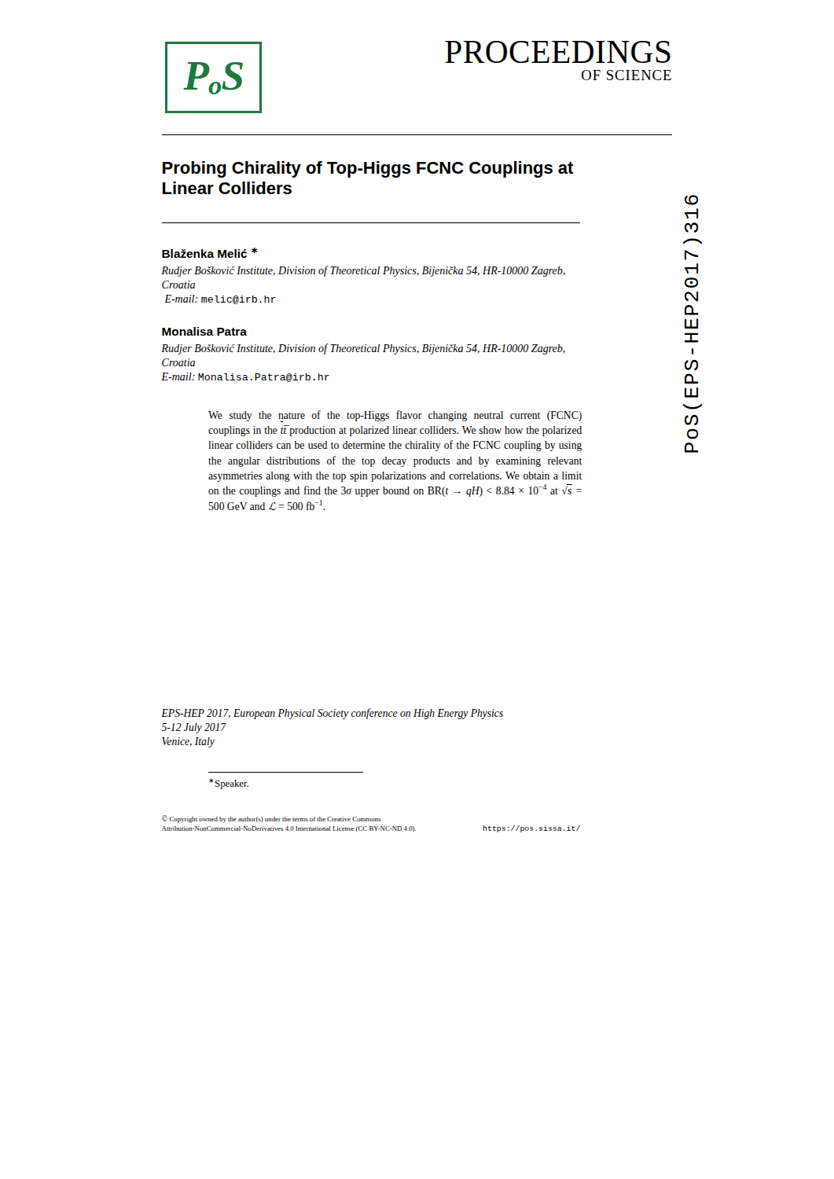Po S
PROCEEDINGS
OF SCIENCE
Probing Chirality of Top-Higgs FCNC Couplings at
Linear Colliders
Blaženka Melić ∗
Rudjer Bošković Institute, Division of Theoretical Physics, Bijenička 54, HR-10000 Zagreb,
Croatia
E-mail: melic@irb.hr
Monalisa Patra
Rudjer Bošković Institute, Division of Theoretical Physics, Bijenička 54, HR-10000 Zagreb,
Croatia
E-mail: Monalisa.Patra@irb.hr
We study the nature of the top-Higgs flavor changing neutral current (FCNC) couplings in the tt̅ production at polarized linear colliders. We show how the polarized linear colliders can be used to determine the chirality of the FCNC coupling by using the angular distributions of the top decay products and by examining relevant asymmetries along with the top spin polarizations and correlations. We obtain a limit on the couplings and find the 3σ upper bound on BR(t → qH) < 8.84 × 10−4 at √s = 500 GeV and ℒ = 500 fb−1.
EPS-HEP 2017, European Physical Society conference on High Energy Physics
5-12 July 2017
Venice, Italy
∗Speaker.
© Copyright owned by the author(s) under the terms of the Creative Commons
Attribution-NonCommercial-NoDerivatives 4.0 International License (CC BY-NC-ND 4.0). https://pos.sissa.it/
PoS(EPS-HEP2017)316